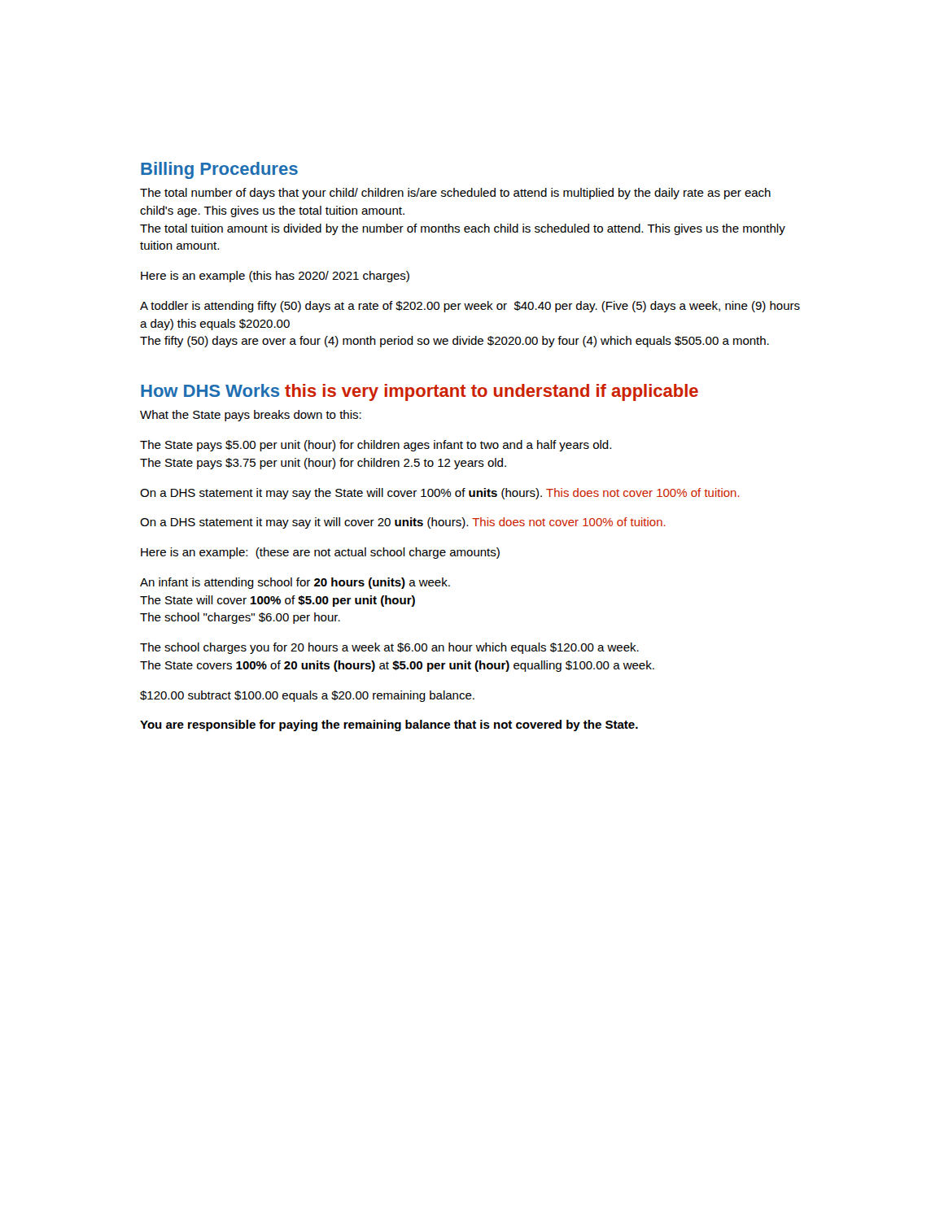Billing Procedures
The total number of days that your child/ children is/are scheduled to attend is multiplied by the daily rate as per each child's age. This gives us the total tuition amount.
The total tuition amount is divided by the number of months each child is scheduled to attend. This gives us the monthly tuition amount.
Here is an example (this has 2020/ 2021 charges)
A toddler is attending fifty (50) days at a rate of $202.00 per week or $40.40 per day. (Five (5) days a week, nine (9) hours a day) this equals $2020.00
The fifty (50) days are over a four (4) month period so we divide $2020.00 by four (4) which equals $505.00 a month.
How DHS Works this is very important to understand if applicable
What the State pays breaks down to this:
The State pays $5.00 per unit (hour) for children ages infant to two and a half years old.
The State pays $3.75 per unit (hour) for children 2.5 to 12 years old.
On a DHS statement it may say the State will cover 100% of units (hours). This does not cover 100% of tuition.
On a DHS statement it may say it will cover 20 units (hours). This does not cover 100% of tuition.
Here is an example: (these are not actual school charge amounts)
An infant is attending school for 20 hours (units) a week.
The State will cover 100% of $5.00 per unit (hour)
The school "charges" $6.00 per hour.
The school charges you for 20 hours a week at $6.00 an hour which equals $120.00 a week.
The State covers 100% of 20 units (hours) at $5.00 per unit (hour) equalling $100.00 a week.
$120.00 subtract $100.00 equals a $20.00 remaining balance.
You are responsible for paying the remaining balance that is not covered by the State.